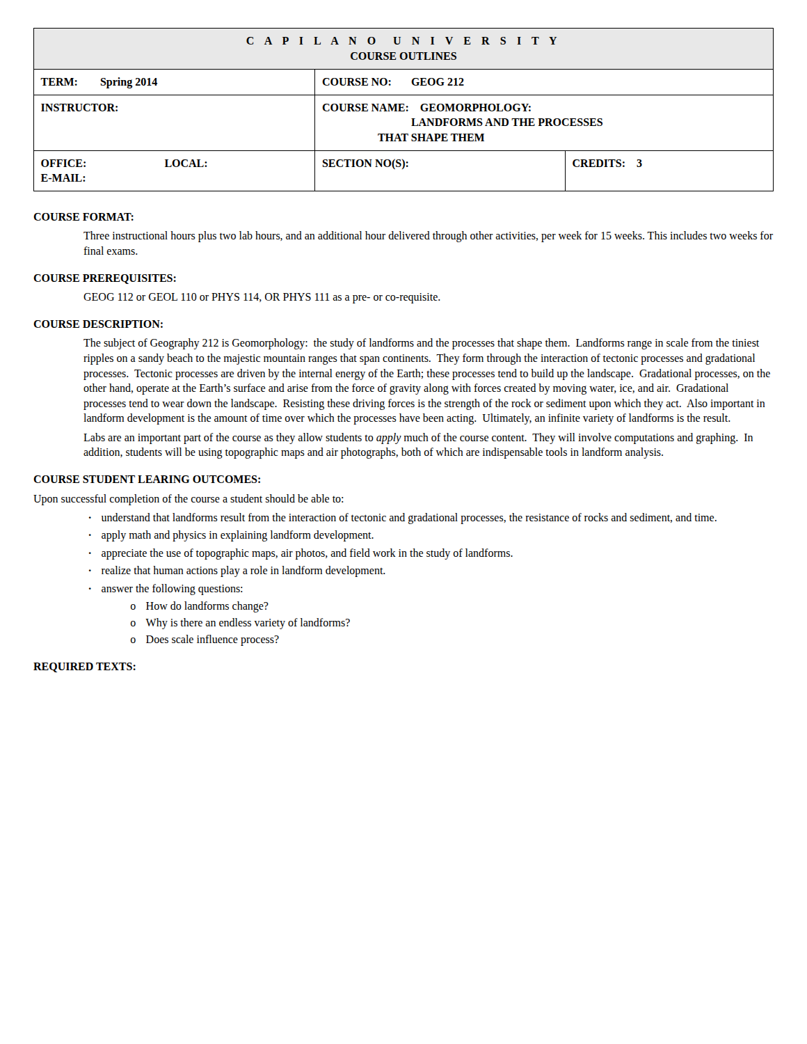| C A P I L A N O U N I V E R S I T Y COURSE OUTLINES |
| TERM: Spring 2014 | COURSE NO: GEOG 212 |
| INSTRUCTOR: | COURSE NAME: GEOMORPHOLOGY: LANDFORMS AND THE PROCESSES THAT SHAPE THEM |
| OFFICE: LOCAL: E-MAIL: | SECTION NO(S): | CREDITS: 3 |
Course Format:
Three instructional hours plus two lab hours, and an additional hour delivered through other activities, per week for 15 weeks. This includes two weeks for final exams.
Course Prerequisites:
GEOG 112 or GEOL 110 or PHYS 114, OR PHYS 111 as a pre- or co-requisite.
Course Description:
The subject of Geography 212 is Geomorphology: the study of landforms and the processes that shape them. Landforms range in scale from the tiniest ripples on a sandy beach to the majestic mountain ranges that span continents. They form through the interaction of tectonic processes and gradational processes. Tectonic processes are driven by the internal energy of the Earth; these processes tend to build up the landscape. Gradational processes, on the other hand, operate at the Earth’s surface and arise from the force of gravity along with forces created by moving water, ice, and air. Gradational processes tend to wear down the landscape. Resisting these driving forces is the strength of the rock or sediment upon which they act. Also important in landform development is the amount of time over which the processes have been acting. Ultimately, an infinite variety of landforms is the result.
Labs are an important part of the course as they allow students to apply much of the course content. They will involve computations and graphing. In addition, students will be using topographic maps and air photographs, both of which are indispensable tools in landform analysis.
Course Student Learing Outcomes:
Upon successful completion of the course a student should be able to:
understand that landforms result from the interaction of tectonic and gradational processes, the resistance of rocks and sediment, and time.
apply math and physics in explaining landform development.
appreciate the use of topographic maps, air photos, and field work in the study of landforms.
realize that human actions play a role in landform development.
answer the following questions:
How do landforms change?
Why is there an endless variety of landforms?
Does scale influence process?
Required Texts: